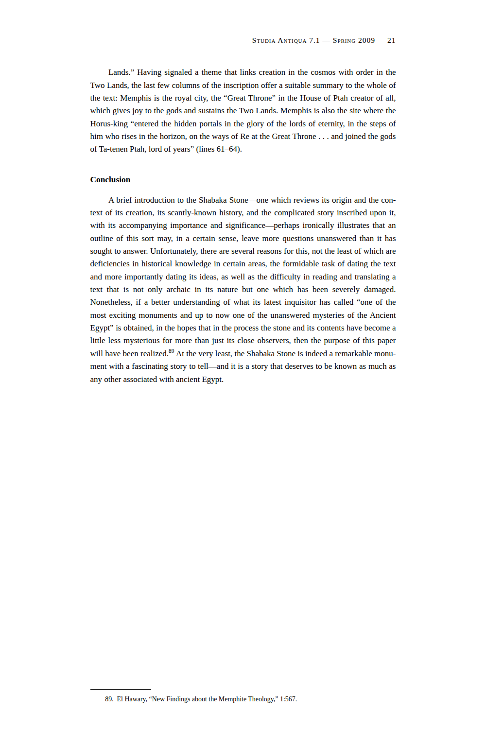Studia Antiqua 7.1 — Spring 200921
Lands.” Having signaled a theme that links creation in the cosmos with order in the Two Lands, the last few columns of the inscription offer a suitable summary to the whole of the text: Memphis is the royal city, the “Great Throne” in the House of Ptah creator of all, which gives joy to the gods and sustains the Two Lands. Memphis is also the site where the Horus-king “entered the hidden portals in the glory of the lords of eternity, in the steps of him who rises in the horizon, on the ways of Re at the Great Throne . . . and joined the gods of Ta-tenen Ptah, lord of years” (lines 61–64).
Conclusion
A brief introduction to the Shabaka Stone—one which reviews its origin and the context of its creation, its scantly-known history, and the complicated story inscribed upon it, with its accompanying importance and significance—perhaps ironically illustrates that an outline of this sort may, in a certain sense, leave more questions unanswered than it has sought to answer. Unfortunately, there are several reasons for this, not the least of which are deficiencies in historical knowledge in certain areas, the formidable task of dating the text and more importantly dating its ideas, as well as the difficulty in reading and translating a text that is not only archaic in its nature but one which has been severely damaged. Nonetheless, if a better understanding of what its latest inquisitor has called “one of the most exciting monuments and up to now one of the unanswered mysteries of the Ancient Egypt” is obtained, in the hopes that in the process the stone and its contents have become a little less mysterious for more than just its close observers, then the purpose of this paper will have been realized.89 At the very least, the Shabaka Stone is indeed a remarkable monument with a fascinating story to tell—and it is a story that deserves to be known as much as any other associated with ancient Egypt.
89. El Hawary, “New Findings about the Memphite Theology,” 1:567.